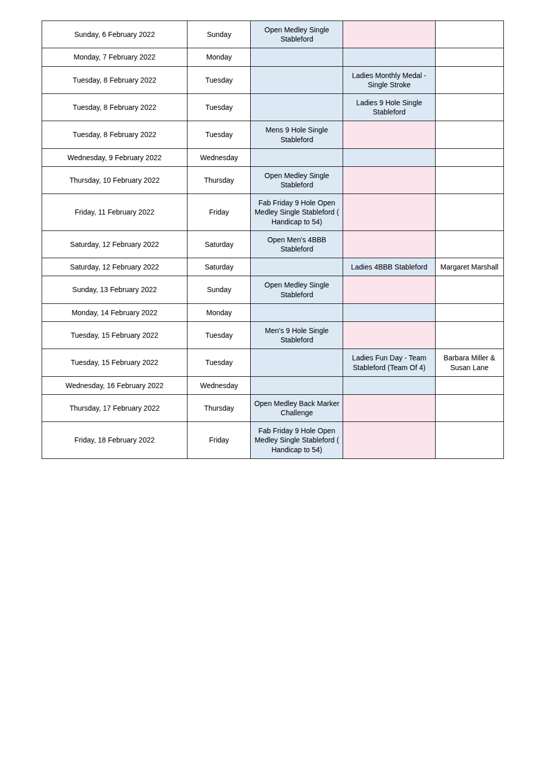| Sunday, 6 February 2022 | Sunday | Open Medley Single Stableford | | |
| Monday, 7 February 2022 | Monday | | | |
| Tuesday, 8 February 2022 | Tuesday | | Ladies Monthly Medal - Single Stroke | |
| Tuesday, 8 February 2022 | Tuesday | | Ladies 9 Hole Single Stableford | |
| Tuesday, 8 February 2022 | Tuesday | Mens 9 Hole Single Stableford | | |
| Wednesday, 9 February 2022 | Wednesday | | | |
| Thursday, 10 February 2022 | Thursday | Open Medley Single Stableford | | |
| Friday, 11 February 2022 | Friday | Fab Friday 9 Hole Open Medley Single Stableford ( Handicap to 54) | | |
| Saturday, 12 February 2022 | Saturday | Open Men's 4BBB Stableford | | |
| Saturday, 12 February 2022 | Saturday | | Ladies 4BBB Stableford | Margaret Marshall |
| Sunday, 13 February 2022 | Sunday | Open Medley Single Stableford | | |
| Monday, 14 February 2022 | Monday | | | |
| Tuesday, 15 February 2022 | Tuesday | Men's 9 Hole Single Stableford | | |
| Tuesday, 15 February 2022 | Tuesday | | Ladies Fun Day - Team Stableford (Team Of 4) | Barbara Miller & Susan Lane |
| Wednesday, 16 February 2022 | Wednesday | | | |
| Thursday, 17 February 2022 | Thursday | Open Medley Back Marker Challenge | | |
| Friday, 18 February 2022 | Friday | Fab Friday 9 Hole Open Medley Single Stableford ( Handicap to 54) | | |